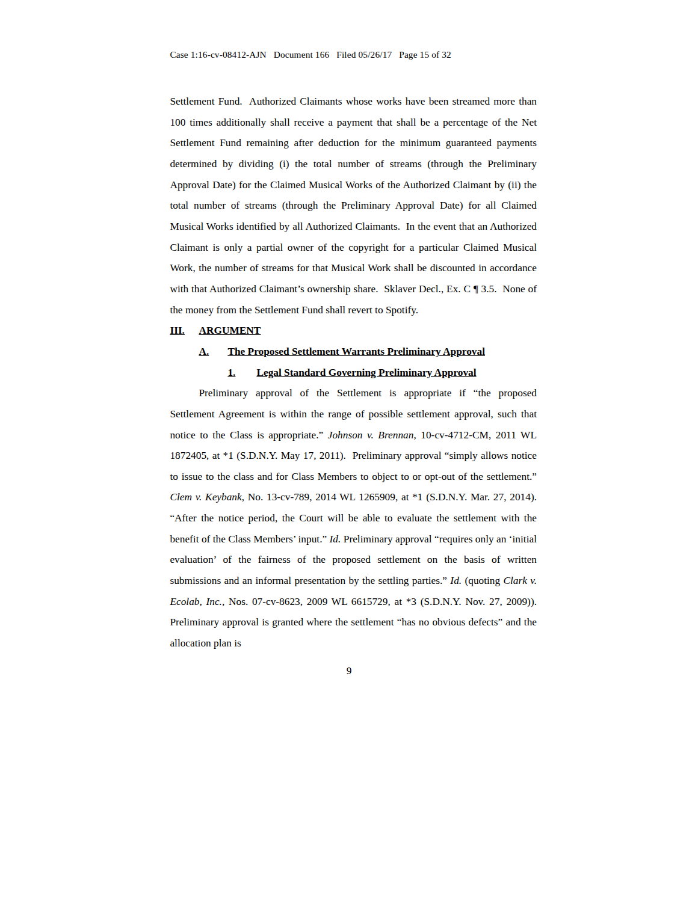Case 1:16-cv-08412-AJN Document 166 Filed 05/26/17 Page 15 of 32
Settlement Fund. Authorized Claimants whose works have been streamed more than 100 times additionally shall receive a payment that shall be a percentage of the Net Settlement Fund remaining after deduction for the minimum guaranteed payments determined by dividing (i) the total number of streams (through the Preliminary Approval Date) for the Claimed Musical Works of the Authorized Claimant by (ii) the total number of streams (through the Preliminary Approval Date) for all Claimed Musical Works identified by all Authorized Claimants. In the event that an Authorized Claimant is only a partial owner of the copyright for a particular Claimed Musical Work, the number of streams for that Musical Work shall be discounted in accordance with that Authorized Claimant’s ownership share. Sklaver Decl., Ex. C ¶ 3.5. None of the money from the Settlement Fund shall revert to Spotify.
III. ARGUMENT
A. The Proposed Settlement Warrants Preliminary Approval
1. Legal Standard Governing Preliminary Approval
Preliminary approval of the Settlement is appropriate if “the proposed Settlement Agreement is within the range of possible settlement approval, such that notice to the Class is appropriate.” Johnson v. Brennan, 10-cv-4712-CM, 2011 WL 1872405, at *1 (S.D.N.Y. May 17, 2011). Preliminary approval “simply allows notice to issue to the class and for Class Members to object to or opt-out of the settlement.” Clem v. Keybank, No. 13-cv-789, 2014 WL 1265909, at *1 (S.D.N.Y. Mar. 27, 2014). “After the notice period, the Court will be able to evaluate the settlement with the benefit of the Class Members’ input.” Id. Preliminary approval “requires only an ‘initial evaluation’ of the fairness of the proposed settlement on the basis of written submissions and an informal presentation by the settling parties.” Id. (quoting Clark v. Ecolab, Inc., Nos. 07-cv-8623, 2009 WL 6615729, at *3 (S.D.N.Y. Nov. 27, 2009)). Preliminary approval is granted where the settlement “has no obvious defects” and the allocation plan is
9